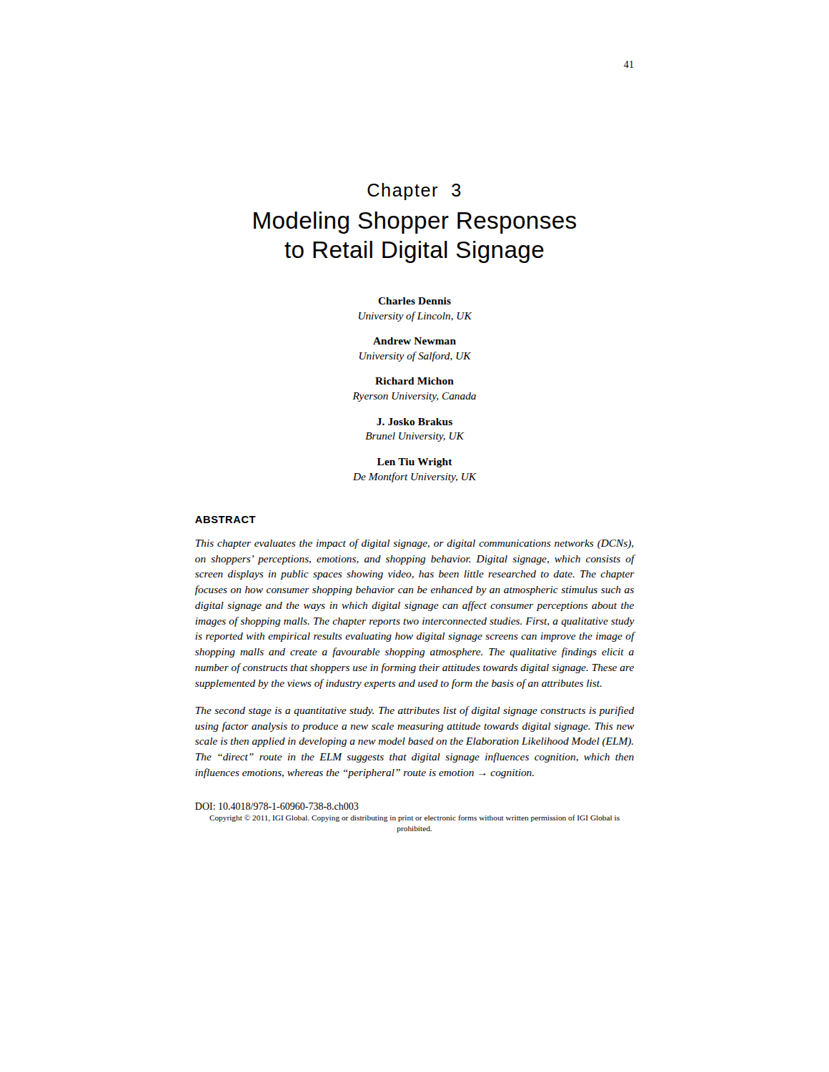41
Chapter 3
Modeling Shopper Responses
to Retail Digital Signage
Charles Dennis University of Lincoln, UK
Andrew Newman University of Salford, UK
Richard Michon Ryerson University, Canada
J. Josko Brakus Brunel University, UK
Len Tiu Wright De Montfort University, UK
ABSTRACT
This chapter evaluates the impact of digital signage, or digital communications networks (DCNs), on shoppers’ perceptions, emotions, and shopping behavior. Digital signage, which consists of screen displays in public spaces showing video, has been little researched to date. The chapter focuses on how consumer shopping behavior can be enhanced by an atmospheric stimulus such as digital signage and the ways in which digital signage can affect consumer perceptions about the images of shopping malls. The chapter reports two interconnected studies. First, a qualitative study is reported with empirical results evaluating how digital signage screens can improve the image of shopping malls and create a favourable shopping atmosphere. The qualitative findings elicit a number of constructs that shoppers use in forming their attitudes towards digital signage. These are supplemented by the views of industry experts and used to form the basis of an attributes list.
The second stage is a quantitative study. The attributes list of digital signage constructs is purified using factor analysis to produce a new scale measuring attitude towards digital signage. This new scale is then applied in developing a new model based on the Elaboration Likelihood Model (ELM). The “direct” route in the ELM suggests that digital signage influences cognition, which then influences emotions, whereas the “peripheral” route is emotion → cognition.
DOI: 10.4018/978-1-60960-738-8.ch003
Copyright © 2011, IGI Global. Copying or distributing in print or electronic forms without written permission of IGI Global is prohibited.